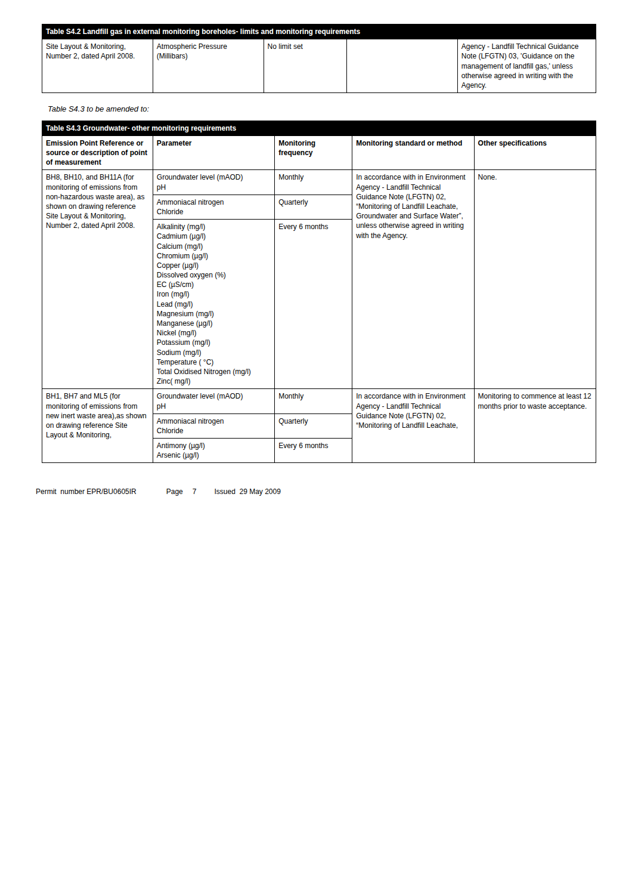| Table S4.2 Landfill gas in external monitoring boreholes- limits and monitoring requirements |
| Site Layout & Monitoring, Number 2, dated April 2008. | Atmospheric Pressure (Millibars) | No limit set | | Agency - Landfill Technical Guidance Note (LFGTN) 03, 'Guidance on the management of landfill gas,' unless otherwise agreed in writing with the Agency. |
Table S4.3 to be amended to:
| Table S4.3 Groundwater- other monitoring requirements |
| Emission Point Reference or source or description of point of measurement | Parameter | Monitoring frequency | Monitoring standard or method | Other specifications |
| BH8, BH10, and BH11A (for monitoring of emissions from non-hazardous waste area), as shown on drawing reference Site Layout & Monitoring, Number 2, dated April 2008. | Groundwater level (mAOD) pH | Monthly | In accordance with in Environment Agency - Landfill Technical Guidance Note (LFGTN) 02, “Monitoring of Landfill Leachate, Groundwater and Surface Water”, unless otherwise agreed in writing with the Agency. | None. |
| Ammoniacal nitrogen Chloride | Quarterly |
| Alkalinity (mg/l) Cadmium (µg/l) Calcium (mg/l) Chromium (µg/l) Copper (µg/l) Dissolved oxygen (%) EC (µS/cm) Iron (mg/l) Lead (mg/l) Magnesium (mg/l) Manganese (µg/l) Nickel (mg/l) Potassium (mg/l) Sodium (mg/l) Temperature ( °C) Total Oxidised Nitrogen (mg/l) Zinc( mg/l) | Every 6 months |
| BH1, BH7 and ML5 (for monitoring of emissions from new inert waste area),as shown on drawing reference Site Layout & Monitoring, | Groundwater level (mAOD) pH | Monthly | In accordance with in Environment Agency - Landfill Technical Guidance Note (LFGTN) 02, “Monitoring of Landfill Leachate, | Monitoring to commence at least 12 months prior to waste acceptance. |
| Ammoniacal nitrogen Chloride | Quarterly |
| Antimony (µg/l) Arsenic (µg/l) | Every 6 months |
Permit number EPR/BU0605IR Page 7 Issued 29 May 2009